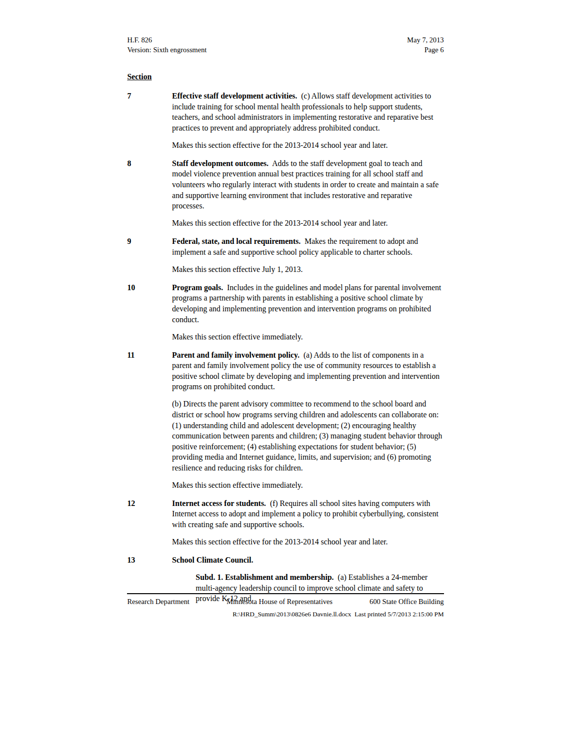| H.F. 826 | May 7, 2013 |
| Version: Sixth engrossment | Page 6 |
Section
7
Effective staff development activities. (c) Allows staff development activities to include training for school mental health professionals to help support students, teachers, and school administrators in implementing restorative and reparative best practices to prevent and appropriately address prohibited conduct.
Makes this section effective for the 2013-2014 school year and later.
8
Staff development outcomes. Adds to the staff development goal to teach and model violence prevention annual best practices training for all school staff and volunteers who regularly interact with students in order to create and maintain a safe and supportive learning environment that includes restorative and reparative processes.
Makes this section effective for the 2013-2014 school year and later.
9
Federal, state, and local requirements. Makes the requirement to adopt and implement a safe and supportive school policy applicable to charter schools.
Makes this section effective July 1, 2013.
10
Program goals. Includes in the guidelines and model plans for parental involvement programs a partnership with parents in establishing a positive school climate by developing and implementing prevention and intervention programs on prohibited conduct.
Makes this section effective immediately.
11
Parent and family involvement policy. (a) Adds to the list of components in a parent and family involvement policy the use of community resources to establish a positive school climate by developing and implementing prevention and intervention programs on prohibited conduct.
(b) Directs the parent advisory committee to recommend to the school board and district or school how programs serving children and adolescents can collaborate on: (1) understanding child and adolescent development; (2) encouraging healthy communication between parents and children; (3) managing student behavior through positive reinforcement; (4) establishing expectations for student behavior; (5) providing media and Internet guidance, limits, and supervision; and (6) promoting resilience and reducing risks for children.
Makes this section effective immediately.
12
Internet access for students. (f) Requires all school sites having computers with Internet access to adopt and implement a policy to prohibit cyberbullying, consistent with creating safe and supportive schools.
Makes this section effective for the 2013-2014 school year and later.
13
School Climate Council.
Subd. 1. Establishment and membership. (a) Establishes a 24-member multi-agency leadership council to improve school climate and safety to provide K-12 and
Research Department
Minnesota House of Representatives
600 State Office Building
R:\HRD_Summ\2013\0826e6 Davnie.ll.docx Last printed 5/7/2013 2:15:00 PM